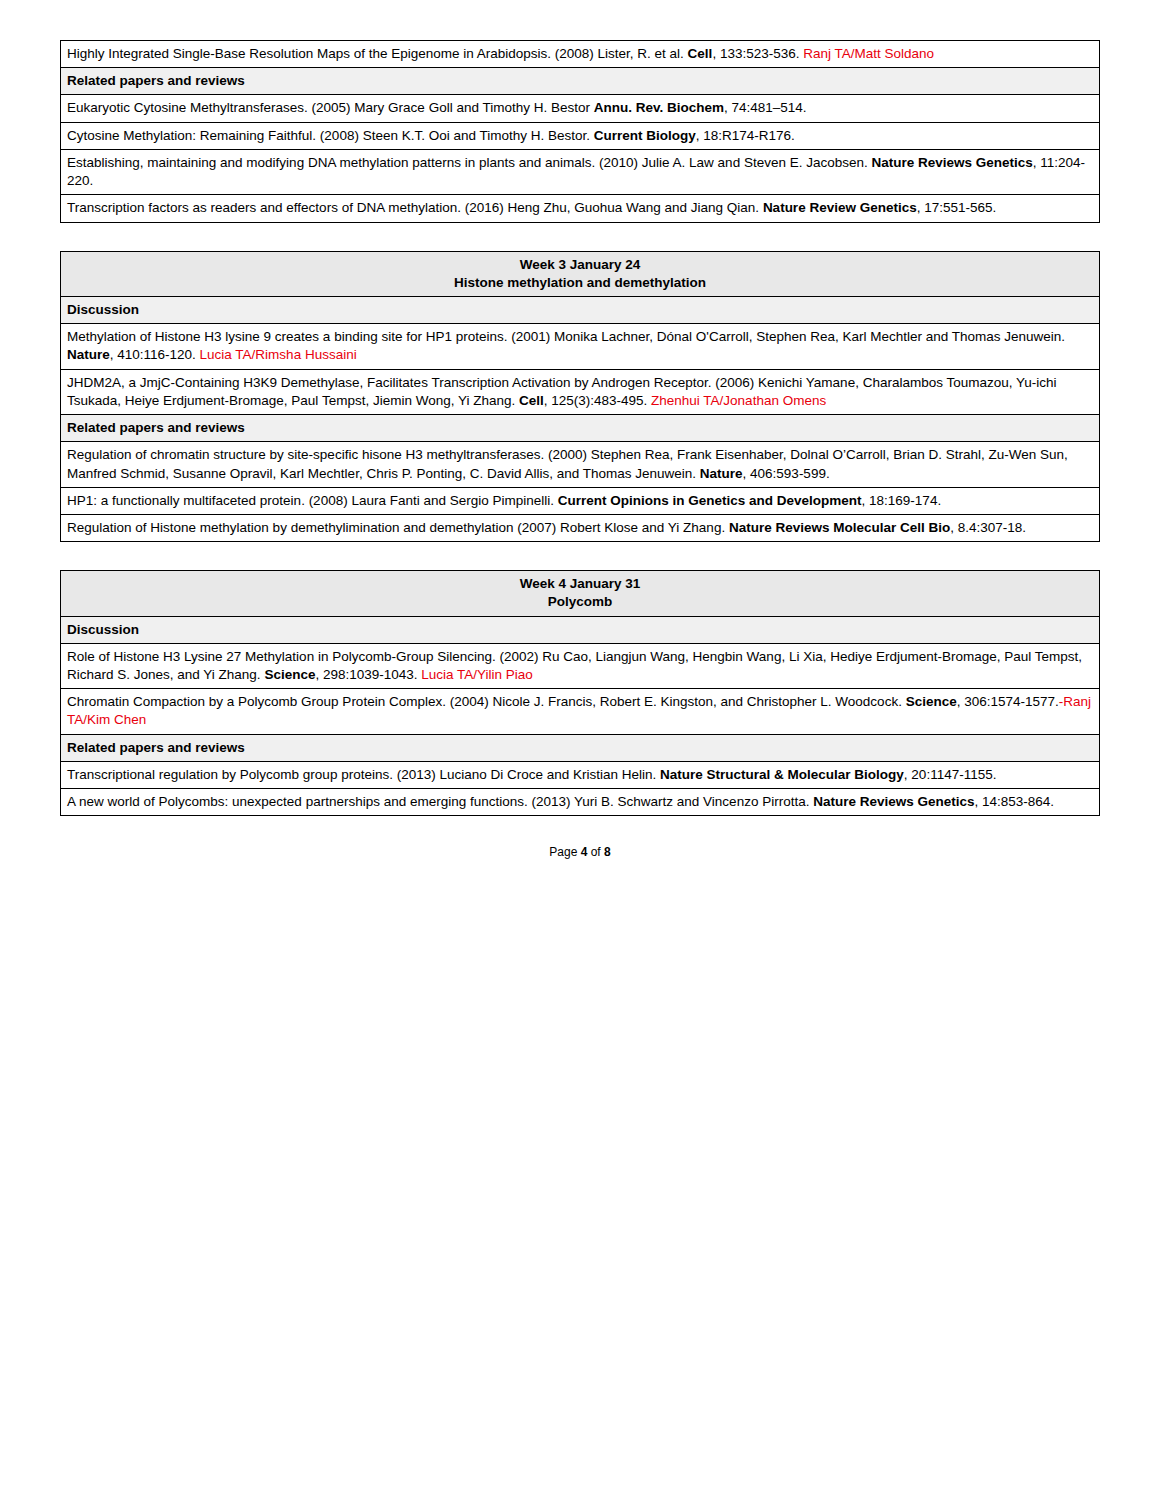| Highly Integrated Single-Base Resolution Maps of the Epigenome in Arabidopsis. (2008) Lister, R. et al. Cell , 133:523-536. Ranj TA/Matt Soldano |
| Related papers and reviews |
| Eukaryotic Cytosine Methyltransferases. (2005) Mary Grace Goll and Timothy H. Bestor Annu. Rev. Biochem , 74:481–514. |
| Cytosine Methylation: Remaining Faithful. (2008) Steen K.T. Ooi and Timothy H. Bestor. Current Biology , 18:R174-R176. |
| Establishing, maintaining and modifying DNA methylation patterns in plants and animals. (2010) Julie A. Law and Steven E. Jacobsen. Nature Reviews Genetics , 11:204-220. |
| Transcription factors as readers and effectors of DNA methylation. (2016) Heng Zhu, Guohua Wang and Jiang Qian. Nature Review Genetics , 17:551-565. |
| Week 3 January 24 Histone methylation and demethylation |
| Discussion |
| Methylation of Histone H3 lysine 9 creates a binding site for HP1 proteins. (2001) Monika Lachner, Dónal O'Carroll, Stephen Rea, Karl Mechtler and Thomas Jenuwein. Nature , 410:116-120. Lucia TA/Rimsha Hussaini |
| JHDM2A, a JmjC-Containing H3K9 Demethylase, Facilitates Transcription Activation by Androgen Receptor. (2006) Kenichi Yamane, Charalambos Toumazou, Yu-ichi Tsukada, Heiye Erdjument-Bromage, Paul Tempst, Jiemin Wong, Yi Zhang. Cell , 125(3):483-495. Zhenhui TA/Jonathan Omens |
| Related papers and reviews |
| Regulation of chromatin structure by site-specific hisone H3 methyltransferases. (2000) Stephen Rea, Frank Eisenhaber, Dolnal O’Carroll, Brian D. Strahl, Zu-Wen Sun, Manfred Schmid, Susanne Opravil, Karl Mechtler, Chris P. Ponting, C. David Allis, and Thomas Jenuwein. Nature , 406:593-599. |
| HP1: a functionally multifaceted protein. (2008) Laura Fanti and Sergio Pimpinelli. Current Opinions in Genetics and Development , 18:169-174. |
| Regulation of Histone methylation by demethylimination and demethylation (2007) Robert Klose and Yi Zhang. Nature Reviews Molecular Cell Bio , 8.4:307-18. |
| Week 4 January 31 Polycomb |
| Discussion |
| Role of Histone H3 Lysine 27 Methylation in Polycomb-Group Silencing. (2002) Ru Cao, Liangjun Wang, Hengbin Wang, Li Xia, Hediye Erdjument-Bromage, Paul Tempst, Richard S. Jones, and Yi Zhang. Science , 298:1039-1043. Lucia TA/Yilin Piao |
| Chromatin Compaction by a Polycomb Group Protein Complex. (2004) Nicole J. Francis, Robert E. Kingston, and Christopher L. Woodcock. Science , 306:1574-1577. -Ranj TA/Kim Chen |
| Related papers and reviews |
| Transcriptional regulation by Polycomb group proteins. (2013) Luciano Di Croce and Kristian Helin. Nature Structural & Molecular Biology , 20:1147-1155. |
| A new world of Polycombs: unexpected partnerships and emerging functions. (2013) Yuri B. Schwartz and Vincenzo Pirrotta. Nature Reviews Genetics , 14:853-864. |
Page 4 of 8